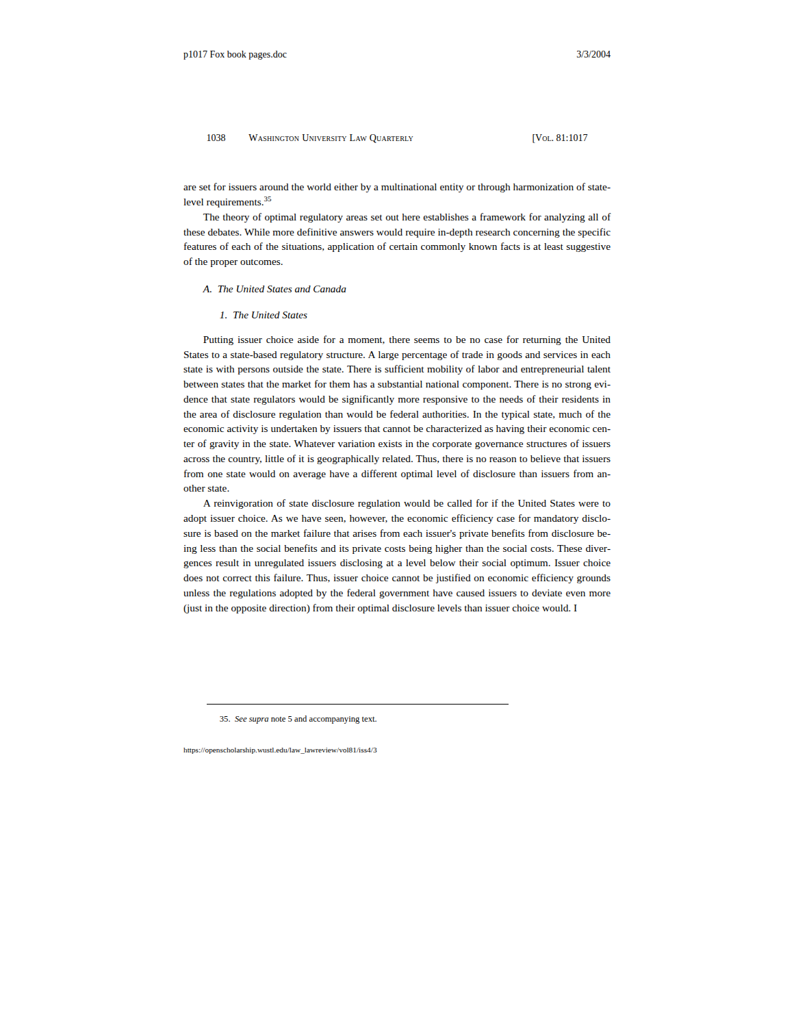p1017 Fox book pages.doc 3/3/2004
1038 Washington University Law Quarterly [Vol. 81:1017
are set for issuers around the world either by a multinational entity or through harmonization of state-level requirements.35
The theory of optimal regulatory areas set out here establishes a framework for analyzing all of these debates. While more definitive answers would require in-depth research concerning the specific features of each of the situations, application of certain commonly known facts is at least suggestive of the proper outcomes.
A. The United States and Canada
1. The United States
Putting issuer choice aside for a moment, there seems to be no case for returning the United States to a state-based regulatory structure. A large percentage of trade in goods and services in each state is with persons outside the state. There is sufficient mobility of labor and entrepreneurial talent between states that the market for them has a substantial national component. There is no strong evidence that state regulators would be significantly more responsive to the needs of their residents in the area of disclosure regulation than would be federal authorities. In the typical state, much of the economic activity is undertaken by issuers that cannot be characterized as having their economic center of gravity in the state. Whatever variation exists in the corporate governance structures of issuers across the country, little of it is geographically related. Thus, there is no reason to believe that issuers from one state would on average have a different optimal level of disclosure than issuers from another state.
A reinvigoration of state disclosure regulation would be called for if the United States were to adopt issuer choice. As we have seen, however, the economic efficiency case for mandatory disclosure is based on the market failure that arises from each issuer's private benefits from disclosure being less than the social benefits and its private costs being higher than the social costs. These divergences result in unregulated issuers disclosing at a level below their social optimum. Issuer choice does not correct this failure. Thus, issuer choice cannot be justified on economic efficiency grounds unless the regulations adopted by the federal government have caused issuers to deviate even more (just in the opposite direction) from their optimal disclosure levels than issuer choice would. I
35. See supra note 5 and accompanying text.
https://openscholarship.wustl.edu/law_lawreview/vol81/iss4/3